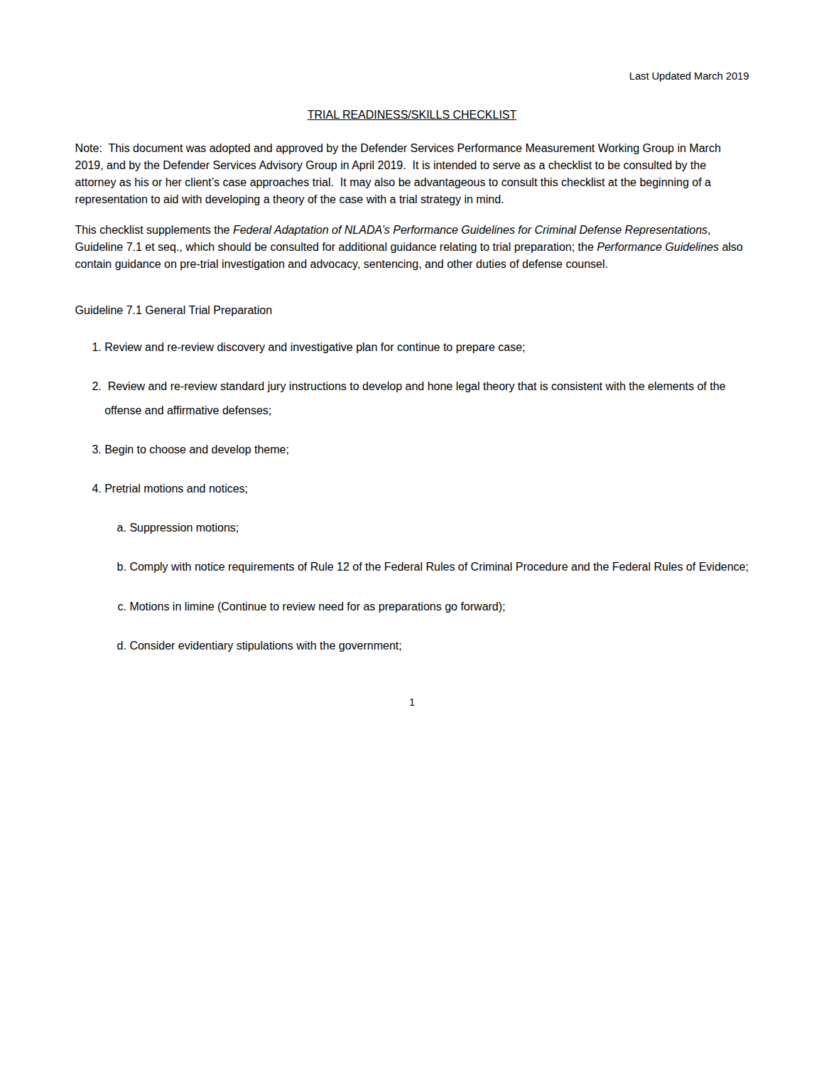Last Updated March 2019
TRIAL READINESS/SKILLS CHECKLIST
Note: This document was adopted and approved by the Defender Services Performance Measurement Working Group in March 2019, and by the Defender Services Advisory Group in April 2019. It is intended to serve as a checklist to be consulted by the attorney as his or her client’s case approaches trial. It may also be advantageous to consult this checklist at the beginning of a representation to aid with developing a theory of the case with a trial strategy in mind.
This checklist supplements the Federal Adaptation of NLADA’s Performance Guidelines for Criminal Defense Representations, Guideline 7.1 et seq., which should be consulted for additional guidance relating to trial preparation; the Performance Guidelines also contain guidance on pre-trial investigation and advocacy, sentencing, and other duties of defense counsel.
Guideline 7.1 General Trial Preparation
Review and re-review discovery and investigative plan for continue to prepare case;
Review and re-review standard jury instructions to develop and hone legal theory that is consistent with the elements of the offense and affirmative defenses;
Begin to choose and develop theme;
Pretrial motions and notices;
Suppression motions;
Comply with notice requirements of Rule 12 of the Federal Rules of Criminal Procedure and the Federal Rules of Evidence;
Motions in limine (Continue to review need for as preparations go forward);
Consider evidentiary stipulations with the government;
1